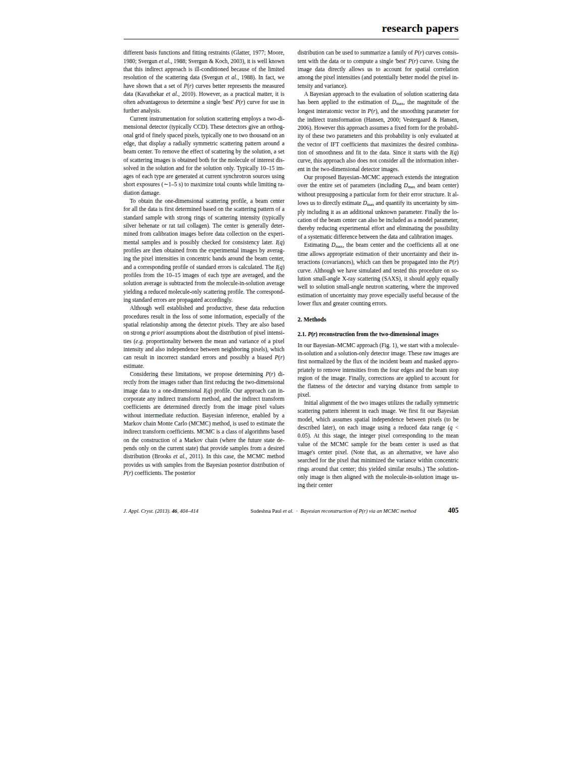research papers
different basis functions and fitting restraints (Glatter, 1977; Moore, 1980; Svergun et al., 1988; Svergun & Koch, 2003), it is well known that this indirect approach is ill-conditioned because of the limited resolution of the scattering data (Svergun et al., 1988). In fact, we have shown that a set of P(r) curves better represents the measured data (Kavathekar et al., 2010). However, as a practical matter, it is often advantageous to determine a single 'best' P(r) curve for use in further analysis.
Current instrumentation for solution scattering employs a two-dimensional detector (typically CCD). These detectors give an orthogonal grid of finely spaced pixels, typically one to two thousand on an edge, that display a radially symmetric scattering pattern around a beam center. To remove the effect of scattering by the solution, a set of scattering images is obtained both for the molecule of interest dissolved in the solution and for the solution only. Typically 10–15 images of each type are generated at current synchrotron sources using short exposures (∼1–5 s) to maximize total counts while limiting radiation damage.
To obtain the one-dimensional scattering profile, a beam center for all the data is first determined based on the scattering pattern of a standard sample with strong rings of scattering intensity (typically silver behenate or rat tail collagen). The center is generally determined from calibration images before data collection on the experimental samples and is possibly checked for consistency later. I(q) profiles are then obtained from the experimental images by averaging the pixel intensities in concentric bands around the beam center, and a corresponding profile of standard errors is calculated. The I(q) profiles from the 10–15 images of each type are averaged, and the solution average is subtracted from the molecule-in-solution average yielding a reduced molecule-only scattering profile. The corresponding standard errors are propagated accordingly.
Although well established and productive, these data reduction procedures result in the loss of some information, especially of the spatial relationship among the detector pixels. They are also based on strong a priori assumptions about the distribution of pixel intensities (e.g. proportionality between the mean and variance of a pixel intensity and also independence between neighboring pixels), which can result in incorrect standard errors and possibly a biased P(r) estimate.
Considering these limitations, we propose determining P(r) directly from the images rather than first reducing the two-dimensional image data to a one-dimensional I(q) profile. Our approach can incorporate any indirect transform method, and the indirect transform coefficients are determined directly from the image pixel values without intermediate reduction. Bayesian inference, enabled by a Markov chain Monte Carlo (MCMC) method, is used to estimate the indirect transform coefficients. MCMC is a class of algorithms based on the construction of a Markov chain (where the future state depends only on the current state) that provide samples from a desired distribution (Brooks et al., 2011). In this case, the MCMC method provides us with samples from the Bayesian posterior distribution of P(r) coefficients. The posterior
distribution can be used to summarize a family of P(r) curves consistent with the data or to compute a single 'best' P(r) curve. Using the image data directly allows us to account for spatial correlation among the pixel intensities (and potentially better model the pixel intensity and variance).
A Bayesian approach to the evaluation of solution scattering data has been applied to the estimation of Dmax, the magnitude of the longest interatomic vector in P(r), and the smoothing parameter for the indirect transformation (Hansen, 2000; Vestergaard & Hansen, 2006). However this approach assumes a fixed form for the probability of these two parameters and this probability is only evaluated at the vector of IFT coefficients that maximizes the desired combination of smoothness and fit to the data. Since it starts with the I(q) curve, this approach also does not consider all the information inherent in the two-dimensional detector images.
Our proposed Bayesian–MCMC approach extends the integration over the entire set of parameters (including Dmax and beam center) without presupposing a particular form for their error structure. It allows us to directly estimate Dmax and quantify its uncertainty by simply including it as an additional unknown parameter. Finally the location of the beam center can also be included as a model parameter, thereby reducing experimental effort and eliminating the possibility of a systematic difference between the data and calibration images.
Estimating Dmax, the beam center and the coefficients all at one time allows appropriate estimation of their uncertainty and their interactions (covariances), which can then be propagated into the P(r) curve. Although we have simulated and tested this procedure on solution small-angle X-ray scattering (SAXS), it should apply equally well to solution small-angle neutron scattering, where the improved estimation of uncertainty may prove especially useful because of the lower flux and greater counting errors.
2. Methods
2.1. P(r) reconstruction from the two-dimensional images
In our Bayesian–MCMC approach (Fig. 1), we start with a molecule-in-solution and a solution-only detector image. These raw images are first normalized by the flux of the incident beam and masked appropriately to remove intensities from the four edges and the beam stop region of the image. Finally, corrections are applied to account for the flatness of the detector and varying distance from sample to pixel.
Initial alignment of the two images utilizes the radially symmetric scattering pattern inherent in each image. We first fit our Bayesian model, which assumes spatial independence between pixels (to be described later), on each image using a reduced data range (q < 0.05). At this stage, the integer pixel corresponding to the mean value of the MCMC sample for the beam center is used as that image's center pixel. (Note that, as an alternative, we have also searched for the pixel that minimized the variance within concentric rings around that center; this yielded similar results.) The solution-only image is then aligned with the molecule-in-solution image using their center
J. Appl. Cryst. (2013). 46, 404–414
Sudeshna Paul et al. · Bayesian reconstruction of P(r) via an MCMC method
405